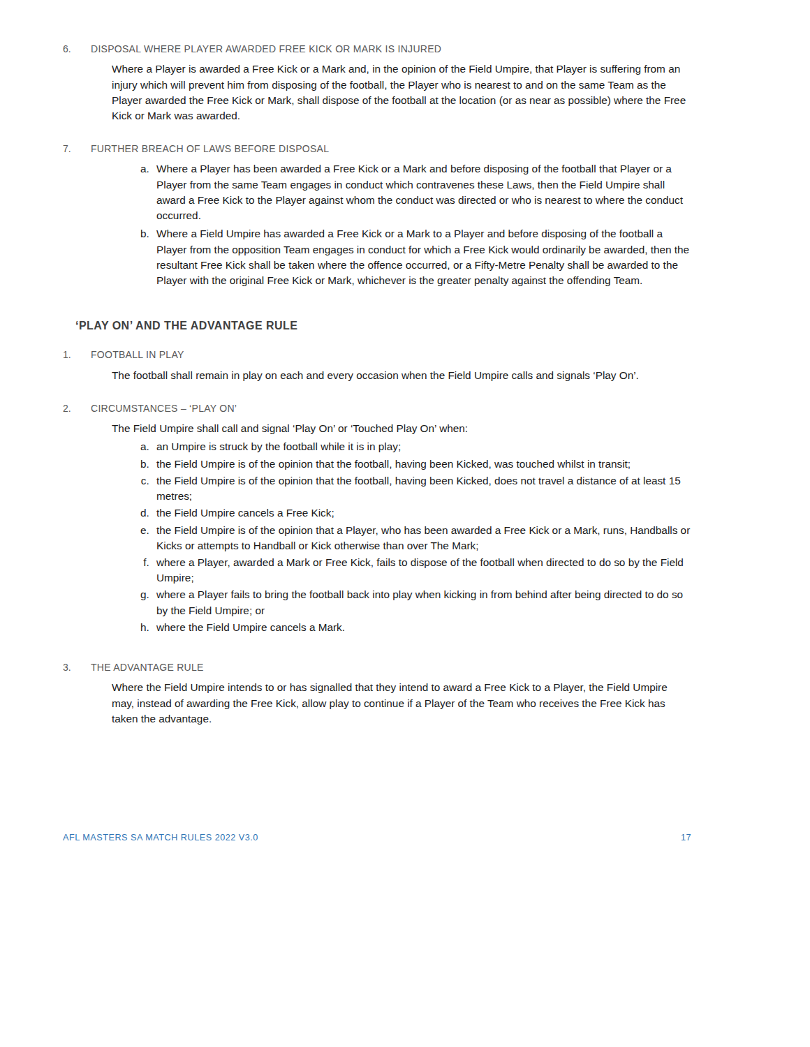6. Disposal where player awarded free kick or mark is injured
Where a Player is awarded a Free Kick or a Mark and, in the opinion of the Field Umpire, that Player is suffering from an injury which will prevent him from disposing of the football, the Player who is nearest to and on the same Team as the Player awarded the Free Kick or Mark, shall dispose of the football at the location (or as near as possible) where the Free Kick or Mark was awarded.
7. Further breach of laws before disposal
Where a Player has been awarded a Free Kick or a Mark and before disposing of the football that Player or a Player from the same Team engages in conduct which contravenes these Laws, then the Field Umpire shall award a Free Kick to the Player against whom the conduct was directed or who is nearest to where the conduct occurred.
Where a Field Umpire has awarded a Free Kick or a Mark to a Player and before disposing of the football a Player from the opposition Team engages in conduct for which a Free Kick would ordinarily be awarded, then the resultant Free Kick shall be taken where the offence occurred, or a Fifty-Metre Penalty shall be awarded to the Player with the original Free Kick or Mark, whichever is the greater penalty against the offending Team.
‘Play On’ and the Advantage Rule
1. Football in play
The football shall remain in play on each and every occasion when the Field Umpire calls and signals ‘Play On’.
2. Circumstances – ‘Play On’
The Field Umpire shall call and signal ‘Play On’ or ‘Touched Play On’ when:
an Umpire is struck by the football while it is in play;
the Field Umpire is of the opinion that the football, having been Kicked, was touched whilst in transit;
the Field Umpire is of the opinion that the football, having been Kicked, does not travel a distance of at least 15 metres;
the Field Umpire cancels a Free Kick;
the Field Umpire is of the opinion that a Player, who has been awarded a Free Kick or a Mark, runs, Handballs or Kicks or attempts to Handball or Kick otherwise than over The Mark;
where a Player, awarded a Mark or Free Kick, fails to dispose of the football when directed to do so by the Field Umpire;
where a Player fails to bring the football back into play when kicking in from behind after being directed to do so by the Field Umpire; or
where the Field Umpire cancels a Mark.
3. The advantage rule
Where the Field Umpire intends to or has signalled that they intend to award a Free Kick to a Player, the Field Umpire may, instead of awarding the Free Kick, allow play to continue if a Player of the Team who receives the Free Kick has taken the advantage.
AFL MASTERS SA MATCH RULES 2022 V3.0 17